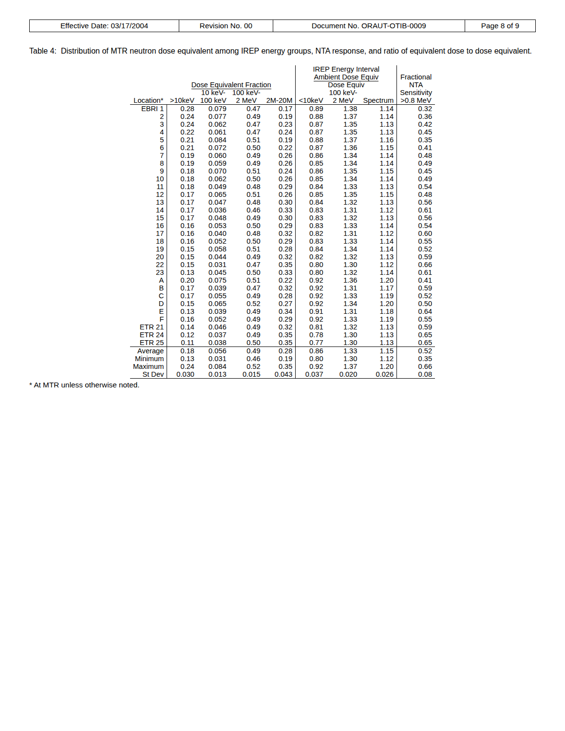| Effective Date: 03/17/2004 | Revision No. 00 | Document No. ORAUT-OTIB-0009 | Page 8 of 9 |
Table 4: Distribution of MTR neutron dose equivalent among IREP energy groups, NTA response, and ratio of equivalent dose to dose equivalent.
| | | IREP Energy Interval | |
| --- | --- | --- | --- |
| | | Ambient Dose Equiv | Fractional |
| | Dose Equivalent Fraction | Dose Equiv | NTA |
| | | 10 keV- | 100 keV- | | | 100 keV- | | Sensitivity |
| Location* | >10keV | 100 keV | 2 MeV | 2M-20M | <10keV | 2 MeV | Spectrum | >0.8 MeV |
| EBRI 1 | 0.28 | 0.079 | 0.47 | 0.17 | 0.89 | 1.38 | 1.14 | 0.32 |
| 2 | 0.24 | 0.077 | 0.49 | 0.19 | 0.88 | 1.37 | 1.14 | 0.36 |
| 3 | 0.24 | 0.062 | 0.47 | 0.23 | 0.87 | 1.35 | 1.13 | 0.42 |
| 4 | 0.22 | 0.061 | 0.47 | 0.24 | 0.87 | 1.35 | 1.13 | 0.45 |
| 5 | 0.21 | 0.084 | 0.51 | 0.19 | 0.88 | 1.37 | 1.16 | 0.35 |
| 6 | 0.21 | 0.072 | 0.50 | 0.22 | 0.87 | 1.36 | 1.15 | 0.41 |
| 7 | 0.19 | 0.060 | 0.49 | 0.26 | 0.86 | 1.34 | 1.14 | 0.48 |
| 8 | 0.19 | 0.059 | 0.49 | 0.26 | 0.85 | 1.34 | 1.14 | 0.49 |
| 9 | 0.18 | 0.070 | 0.51 | 0.24 | 0.86 | 1.35 | 1.15 | 0.45 |
| 10 | 0.18 | 0.062 | 0.50 | 0.26 | 0.85 | 1.34 | 1.14 | 0.49 |
| 11 | 0.18 | 0.049 | 0.48 | 0.29 | 0.84 | 1.33 | 1.13 | 0.54 |
| 12 | 0.17 | 0.065 | 0.51 | 0.26 | 0.85 | 1.35 | 1.15 | 0.48 |
| 13 | 0.17 | 0.047 | 0.48 | 0.30 | 0.84 | 1.32 | 1.13 | 0.56 |
| 14 | 0.17 | 0.036 | 0.46 | 0.33 | 0.83 | 1.31 | 1.12 | 0.61 |
| 15 | 0.17 | 0.048 | 0.49 | 0.30 | 0.83 | 1.32 | 1.13 | 0.56 |
| 16 | 0.16 | 0.053 | 0.50 | 0.29 | 0.83 | 1.33 | 1.14 | 0.54 |
| 17 | 0.16 | 0.040 | 0.48 | 0.32 | 0.82 | 1.31 | 1.12 | 0.60 |
| 18 | 0.16 | 0.052 | 0.50 | 0.29 | 0.83 | 1.33 | 1.14 | 0.55 |
| 19 | 0.15 | 0.058 | 0.51 | 0.28 | 0.84 | 1.34 | 1.14 | 0.52 |
| 20 | 0.15 | 0.044 | 0.49 | 0.32 | 0.82 | 1.32 | 1.13 | 0.59 |
| 22 | 0.15 | 0.031 | 0.47 | 0.35 | 0.80 | 1.30 | 1.12 | 0.66 |
| 23 | 0.13 | 0.045 | 0.50 | 0.33 | 0.80 | 1.32 | 1.14 | 0.61 |
| A | 0.20 | 0.075 | 0.51 | 0.22 | 0.92 | 1.36 | 1.20 | 0.41 |
| B | 0.17 | 0.039 | 0.47 | 0.32 | 0.92 | 1.31 | 1.17 | 0.59 |
| C | 0.17 | 0.055 | 0.49 | 0.28 | 0.92 | 1.33 | 1.19 | 0.52 |
| D | 0.15 | 0.065 | 0.52 | 0.27 | 0.92 | 1.34 | 1.20 | 0.50 |
| E | 0.13 | 0.039 | 0.49 | 0.34 | 0.91 | 1.31 | 1.18 | 0.64 |
| F | 0.16 | 0.052 | 0.49 | 0.29 | 0.92 | 1.33 | 1.19 | 0.55 |
| ETR 21 | 0.14 | 0.046 | 0.49 | 0.32 | 0.81 | 1.32 | 1.13 | 0.59 |
| ETR 24 | 0.12 | 0.037 | 0.49 | 0.35 | 0.78 | 1.30 | 1.13 | 0.65 |
| ETR 25 | 0.11 | 0.038 | 0.50 | 0.35 | 0.77 | 1.30 | 1.13 | 0.65 |
| Average | 0.18 | 0.056 | 0.49 | 0.28 | 0.86 | 1.33 | 1.15 | 0.52 |
| Minimum | 0.13 | 0.031 | 0.46 | 0.19 | 0.80 | 1.30 | 1.12 | 0.35 |
| Maximum | 0.24 | 0.084 | 0.52 | 0.35 | 0.92 | 1.37 | 1.20 | 0.66 |
| St Dev | 0.030 | 0.013 | 0.015 | 0.043 | 0.037 | 0.020 | 0.026 | 0.08 |
* At MTR unless otherwise noted.